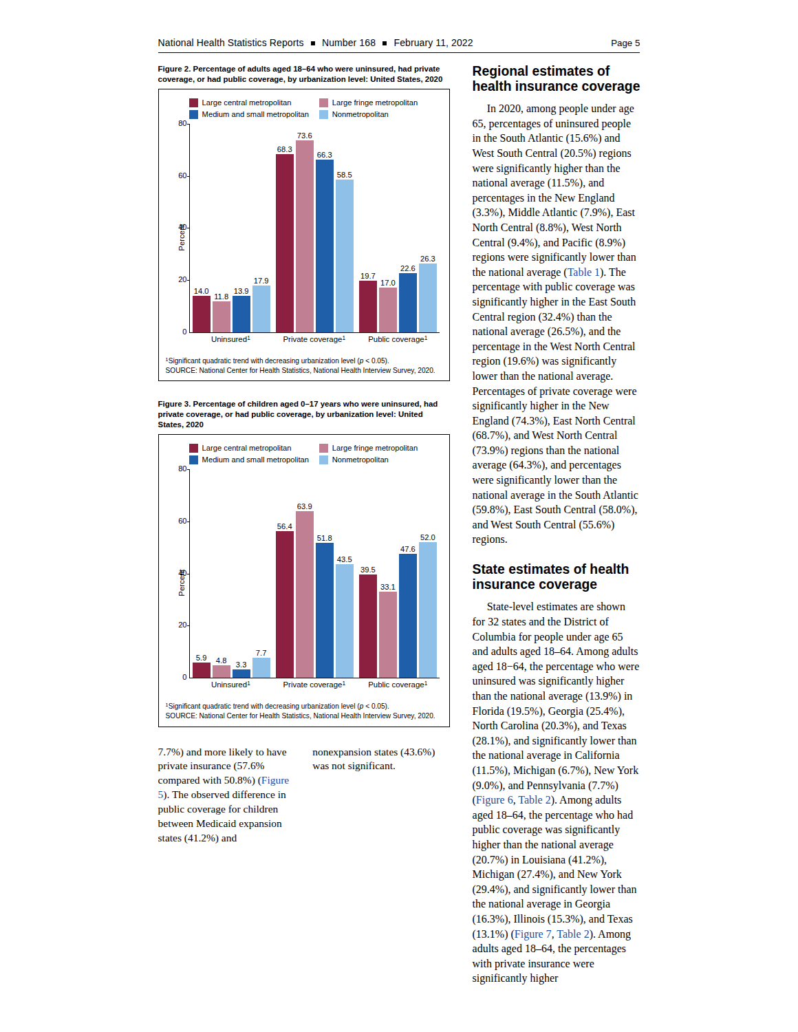National Health Statistics Reports Number 168 February 11, 2022
Page 5
Figure 2. Percentage of adults aged 18–64 who were uninsured, had private coverage, or had public coverage, by urbanization level: United States, 2020
Large central metropolitan
Large fringe metropolitan
Medium and small metropolitan
Nonmetropolitan
Percent
80
60
40
20
0
14.0
11.8
13.9
17.9
68.3
73.6
66.3
58.5
19.7
17.0
22.6
26.3
Uninsured1
Private coverage1
Public coverage1
1Significant quadratic trend with decreasing urbanization level (p < 0.05).
SOURCE: National Center for Health Statistics, National Health Interview Survey, 2020.
Figure 3. Percentage of children aged 0–17 years who were uninsured, had private coverage, or had public coverage, by urbanization level: United States, 2020
Large central metropolitan
Large fringe metropolitan
Medium and small metropolitan
Nonmetropolitan
Percent
80
60
40
20
0
5.9
4.8
3.3
7.7
56.4
63.9
51.8
43.5
39.5
33.1
47.6
52.0
Uninsured1
Private coverage1
Public coverage1
1Significant quadratic trend with decreasing urbanization level (p < 0.05).
SOURCE: National Center for Health Statistics, National Health Interview Survey, 2020.
7.7%) and more likely to have private insurance (57.6% compared with 50.8%) (Figure 5). The observed difference in public coverage for children between Medicaid expansion states (41.2%) and
nonexpansion states (43.6%) was not significant.
Regional estimates of health insurance coverage
In 2020, among people under age 65, percentages of uninsured people in the South Atlantic (15.6%) and West South Central (20.5%) regions were significantly higher than the national average (11.5%), and percentages in the New England (3.3%), Middle Atlantic (7.9%), East North Central (8.8%), West North Central (9.4%), and Pacific (8.9%) regions were significantly lower than the national average (Table 1). The percentage with public coverage was significantly higher in the East South Central region (32.4%) than the national average (26.5%), and the percentage in the West North Central region (19.6%) was significantly lower than the national average. Percentages of private coverage were significantly higher in the New England (74.3%), East North Central (68.7%), and West North Central (73.9%) regions than the national average (64.3%), and percentages were significantly lower than the national average in the South Atlantic (59.8%), East South Central (58.0%), and West South Central (55.6%) regions.
State estimates of health insurance coverage
State-level estimates are shown for 32 states and the District of Columbia for people under age 65 and adults aged 18–64. Among adults aged 18−64, the percentage who were uninsured was significantly higher than the national average (13.9%) in Florida (19.5%), Georgia (25.4%), North Carolina (20.3%), and Texas (28.1%), and significantly lower than the national average in California (11.5%), Michigan (6.7%), New York (9.0%), and Pennsylvania (7.7%) (Figure 6, Table 2). Among adults aged 18–64, the percentage who had public coverage was significantly higher than the national average (20.7%) in Louisiana (41.2%), Michigan (27.4%), and New York (29.4%), and significantly lower than the national average in Georgia (16.3%), Illinois (15.3%), and Texas (13.1%) (Figure 7, Table 2). Among adults aged 18–64, the percentages with private insurance were significantly higher